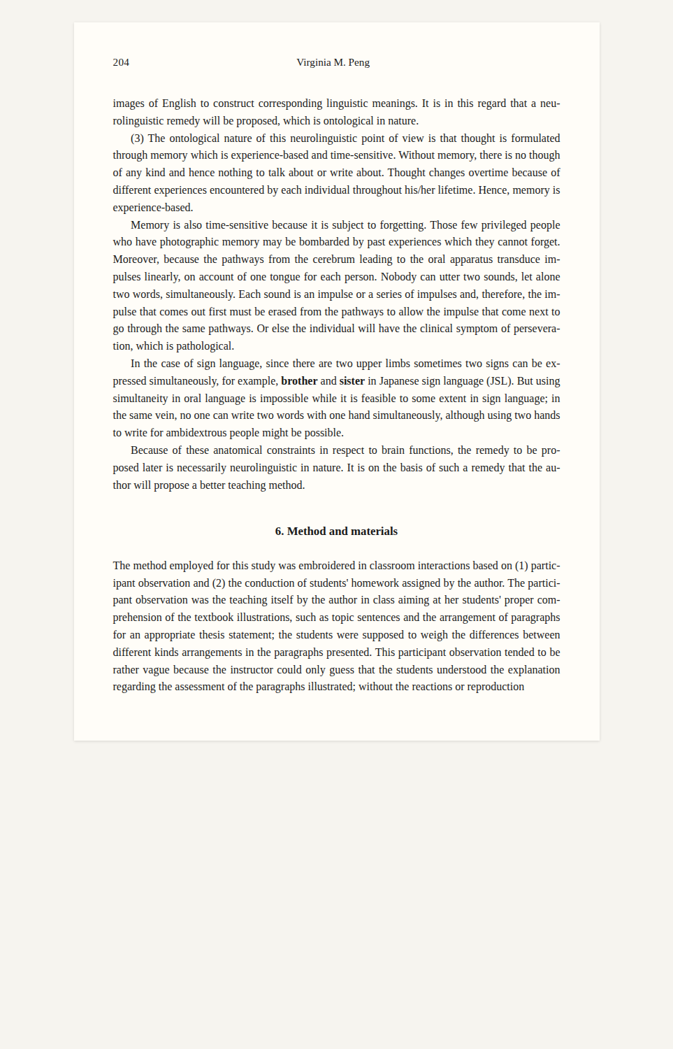204 Virginia M. Peng
images of English to construct corresponding linguistic meanings. It is in this regard that a neurolinguistic remedy will be proposed, which is ontological in nature.
(3) The ontological nature of this neurolinguistic point of view is that thought is formulated through memory which is experience-based and time-sensitive. Without memory, there is no though of any kind and hence nothing to talk about or write about. Thought changes overtime because of different experiences encountered by each individual throughout his/her lifetime. Hence, memory is experience-based.
Memory is also time-sensitive because it is subject to forgetting. Those few privileged people who have photographic memory may be bombarded by past experiences which they cannot forget. Moreover, because the pathways from the cerebrum leading to the oral apparatus transduce impulses linearly, on account of one tongue for each person. Nobody can utter two sounds, let alone two words, simultaneously. Each sound is an impulse or a series of impulses and, therefore, the impulse that comes out first must be erased from the pathways to allow the impulse that come next to go through the same pathways. Or else the individual will have the clinical symptom of perseveration, which is pathological.
In the case of sign language, since there are two upper limbs sometimes two signs can be expressed simultaneously, for example, brother and sister in Japanese sign language (JSL). But using simultaneity in oral language is impossible while it is feasible to some extent in sign language; in the same vein, no one can write two words with one hand simultaneously, although using two hands to write for ambidextrous people might be possible.
Because of these anatomical constraints in respect to brain functions, the remedy to be proposed later is necessarily neurolinguistic in nature. It is on the basis of such a remedy that the author will propose a better teaching method.
6. Method and materials
The method employed for this study was embroidered in classroom interactions based on (1) participant observation and (2) the conduction of students' homework assigned by the author. The participant observation was the teaching itself by the author in class aiming at her students' proper comprehension of the textbook illustrations, such as topic sentences and the arrangement of paragraphs for an appropriate thesis statement; the students were supposed to weigh the differences between different kinds arrangements in the paragraphs presented. This participant observation tended to be rather vague because the instructor could only guess that the students understood the explanation regarding the assessment of the paragraphs illustrated; without the reactions or reproduction